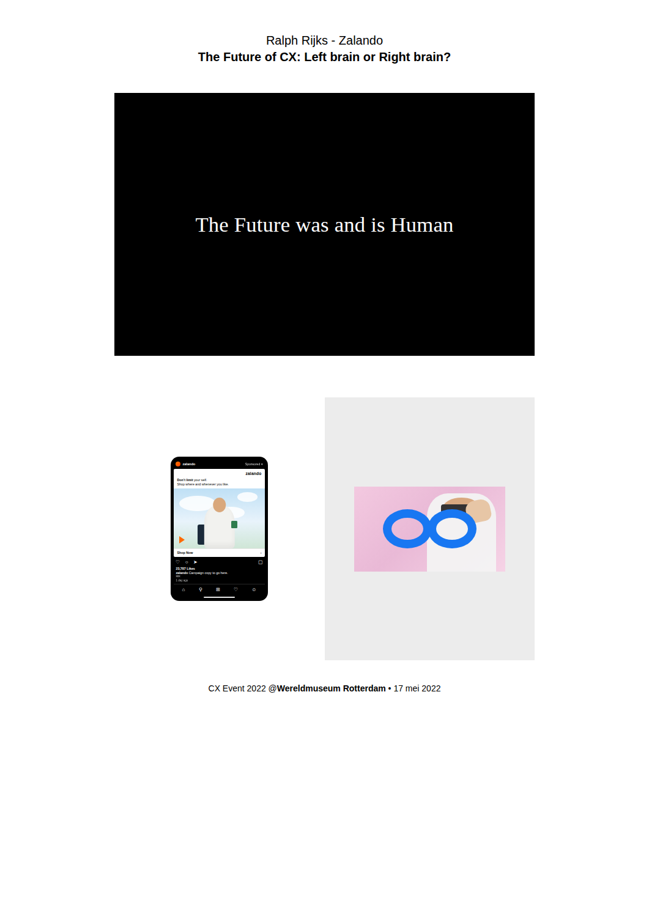Ralph Rijks - Zalando
The Future of CX: Left brain or Right brain?
The Future was and is Human
zalando Sponsored ▾
zalando
Don’t limit your self.
Shop where and whenever you like.
Shop Now ›
♡ ○ ➤ ▢
23,787 Likes
zalando Campaign copy to go here.
xxx
1 day ago
⌂ ⚲ ⊞ ♡ ☺
CX Event 2022 @Wereldmuseum Rotterdam • 17 mei 2022